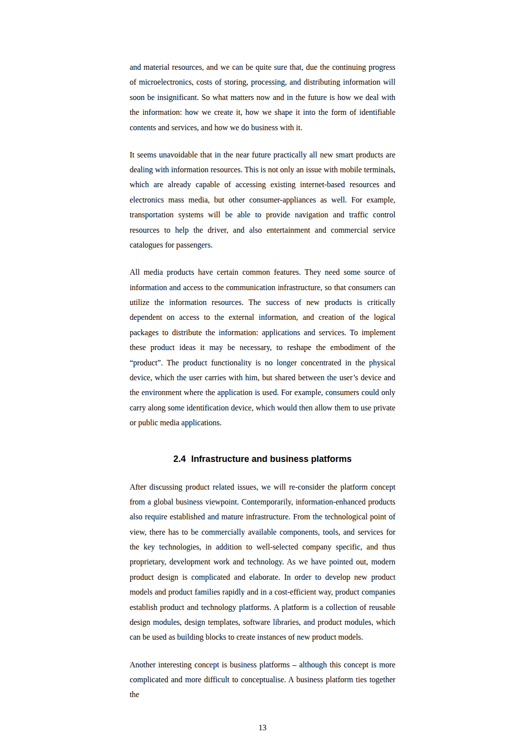and material resources, and we can be quite sure that, due the continuing progress of microelectronics, costs of storing, processing, and distributing information will soon be insignificant. So what matters now and in the future is how we deal with the information: how we create it, how we shape it into the form of identifiable contents and services, and how we do business with it.
It seems unavoidable that in the near future practically all new smart products are dealing with information resources. This is not only an issue with mobile terminals, which are already capable of accessing existing internet-based resources and electronics mass media, but other consumer-appliances as well. For example, transportation systems will be able to provide navigation and traffic control resources to help the driver, and also entertainment and commercial service catalogues for passengers.
All media products have certain common features. They need some source of information and access to the communication infrastructure, so that consumers can utilize the information resources. The success of new products is critically dependent on access to the external information, and creation of the logical packages to distribute the information: applications and services. To implement these product ideas it may be necessary, to reshape the embodiment of the “product”. The product functionality is no longer concentrated in the physical device, which the user carries with him, but shared between the user’s device and the environment where the application is used. For example, consumers could only carry along some identification device, which would then allow them to use private or public media applications.
2.4 Infrastructure and business platforms
After discussing product related issues, we will re-consider the platform concept from a global business viewpoint. Contemporarily, information-enhanced products also require established and mature infrastructure. From the technological point of view, there has to be commercially available components, tools, and services for the key technologies, in addition to well-selected company specific, and thus proprietary, development work and technology. As we have pointed out, modern product design is complicated and elaborate. In order to develop new product models and product families rapidly and in a cost-efficient way, product companies establish product and technology platforms. A platform is a collection of reusable design modules, design templates, software libraries, and product modules, which can be used as building blocks to create instances of new product models.
Another interesting concept is business platforms – although this concept is more complicated and more difficult to conceptualise. A business platform ties together the
13